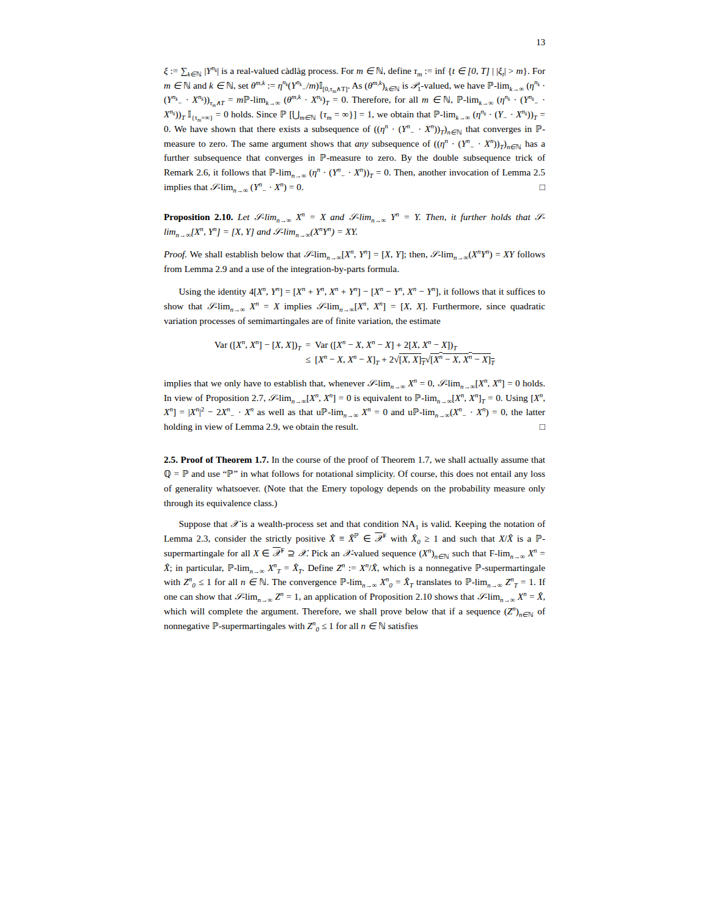13
ξ := ∑k∈ℕ |Ynk| is a real-valued càdlàg process. For m ∈ ℕ, define τm := inf {t ∈ [0, T] | |ξt| > m}. For m ∈ ℕ and k ∈ ℕ, set θm,k := ηnk(Ynk−/m)𝕀[0,τm∧T]. As (θm,k)k∈ℕ is 𝒫1-valued, we have ℙ-limk→∞ (ηnk · (Ynk− · Xnk))τm∧T = mℙ-limk→∞ (θm,k · Xnk)T = 0. Therefore, for all m ∈ ℕ, ℙ-limk→∞ (ηnk · (Ynk− · Xnk))T 𝕀{τm=∞} = 0 holds. Since ℙ [⋃m∈ℕ {τm = ∞}] = 1, we obtain that ℙ-limk→∞ (ηnk · (Y− · Xnk))T = 0. We have shown that there exists a subsequence of ((ηn · (Yn− · Xn))T)n∈ℕ that converges in ℙ-measure to zero. The same argument shows that any subsequence of ((ηn · (Yn− · Xn))T)n∈ℕ has a further subsequence that converges in ℙ-measure to zero. By the double subsequence trick of Remark 2.6, it follows that ℙ-limn→∞ (ηn · (Yn− · Xn))T = 0. Then, another invocation of Lemma 2.5 implies that 𝒮-limn→∞ (Yn− · Xn) = 0. □
Proposition 2.10. Let 𝒮-limn→∞ Xn = X and 𝒮-limn→∞ Yn = Y. Then, it further holds that 𝒮-limn→∞[Xn, Yn] = [X, Y] and 𝒮-limn→∞(XnYn) = XY.
Proof. We shall establish below that 𝒮-limn→∞[Xn, Yn] = [X, Y]; then, 𝒮-limn→∞(XnYn) = XY follows from Lemma 2.9 and a use of the integration-by-parts formula.
Using the identity 4[Xn, Yn] = [Xn + Yn, Xn + Yn] − [Xn − Yn, Xn − Yn], it follows that it suffices to show that 𝒮-limn→∞ Xn = X implies 𝒮-limn→∞[Xn, Xn] = [X, X]. Furthermore, since quadratic variation processes of semimartingales are of finite variation, the estimate
Var ([Xn, Xn] − [X, X])T = Var ([Xn − X, Xn − X] + 2[X, Xn − X])T
≤ [Xn − X, Xn − X]T + 2√[X, X]T√[Xn − X, Xn − X]T
implies that we only have to establish that, whenever 𝒮-limn→∞ Xn = 0, 𝒮-limn→∞[Xn, Xn] = 0 holds. In view of Proposition 2.7, 𝒮-limn→∞[Xn, Xn] = 0 is equivalent to ℙ-limn→∞[Xn, Xn]T = 0. Using [Xn, Xn] = |Xn|2 − 2Xn− · Xn as well as that uℙ-limn→∞ Xn = 0 and uℙ-limn→∞(Xn− · Xn) = 0, the latter holding in view of Lemma 2.9, we obtain the result. □
2.5. Proof of Theorem 1.7. In the course of the proof of Theorem 1.7, we shall actually assume that ℚ = ℙ and use “ℙ” in what follows for notational simplicity. Of course, this does not entail any loss of generality whatsoever. (Note that the Emery topology depends on the probability measure only through its equivalence class.)
Suppose that 𝒳 is a wealth-process set and that condition NA1 is valid. Keeping the notation of Lemma 2.3, consider the strictly positive X̂ ≡ X̂ℙ ∈ 𝒳F with X̂0 ≥ 1 and such that X/X̂ is a ℙ-supermartingale for all X ∈ 𝒳F ⊇ 𝒳. Pick an 𝒳-valued sequence (Xn)n∈ℕ such that F-limn→∞ Xn = X̂; in particular, ℙ-limn→∞ XnT = X̂T. Define Zn := Xn/X̂, which is a nonnegative ℙ-supermartingale with Zn0 ≤ 1 for all n ∈ ℕ. The convergence ℙ-limn→∞ Xn0 = X̂T translates to ℙ-limn→∞ ZnT = 1. If one can show that 𝒮-limn→∞ Zn = 1, an application of Proposition 2.10 shows that 𝒮-limn→∞ Xn = X̂, which will complete the argument. Therefore, we shall prove below that if a sequence (Zn)n∈ℕ of nonnegative ℙ-supermartingales with Zn0 ≤ 1 for all n ∈ ℕ satisfies